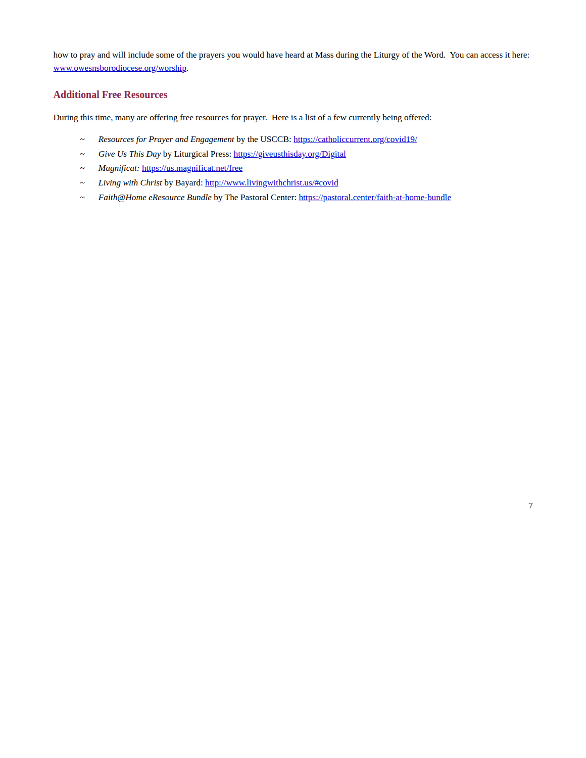how to pray and will include some of the prayers you would have heard at Mass during the Liturgy of the Word. You can access it here: www.owesnsborodiocese.org/worship.
Additional Free Resources
During this time, many are offering free resources for prayer. Here is a list of a few currently being offered:
Resources for Prayer and Engagement by the USCCB: https://catholiccurrent.org/covid19/
Give Us This Day by Liturgical Press: https://giveusthisday.org/Digital
Magnificat: https://us.magnificat.net/free
Living with Christ by Bayard: http://www.livingwithchrist.us/#covid
Faith@Home eResource Bundle by The Pastoral Center: https://pastoral.center/faith-at-home-bundle
7